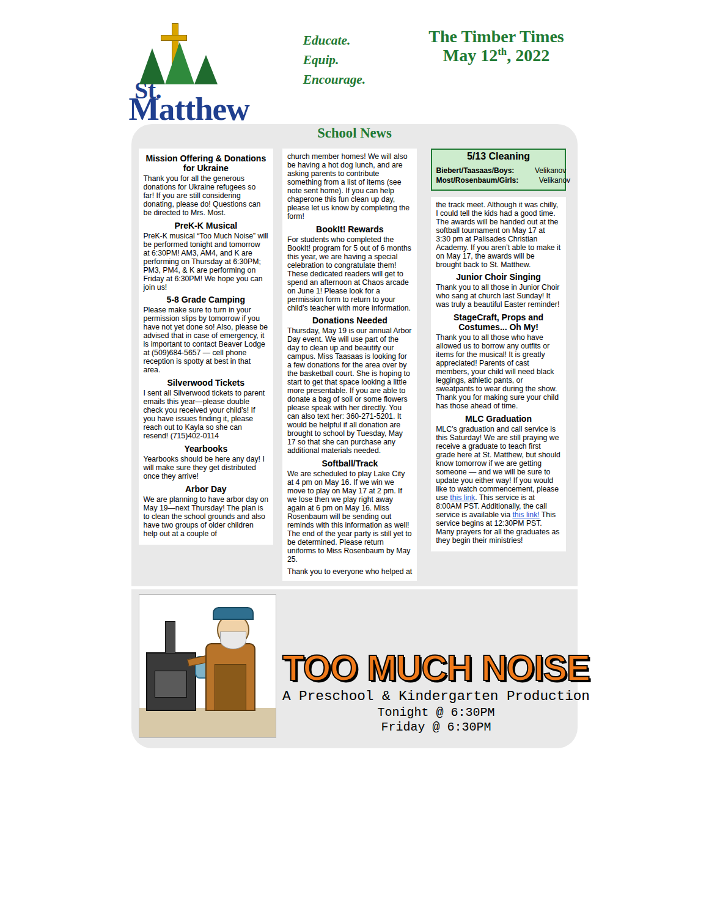St. Matthew
Educate.
Equip.
Encourage.
The Timber Times
May 12th, 2022
School News
Mission Offering & Donations for Ukraine
Thank you for all the generous donations for Ukraine refugees so far! If you are still considering donating, please do! Questions can be directed to Mrs. Most.
PreK-K Musical
PreK-K musical “Too Much Noise” will be performed tonight and tomorrow at 6:30PM! AM3, AM4, and K are performing on Thursday at 6:30PM; PM3, PM4, & K are performing on Friday at 6:30PM! We hope you can join us!
5-8 Grade Camping
Please make sure to turn in your permission slips by tomorrow if you have not yet done so! Also, please be advised that in case of emergency, it is important to contact Beaver Lodge at (509)684-5657 — cell phone reception is spotty at best in that area.
Silverwood Tickets
I sent all Silverwood tickets to parent emails this year—please double check you received your child’s! If you have issues finding it, please reach out to Kayla so she can resend! (715)402-0114
Yearbooks
Yearbooks should be here any day! I will make sure they get distributed once they arrive!
Arbor Day
We are planning to have arbor day on May 19—next Thursday! The plan is to clean the school grounds and also have two groups of older children help out at a couple of
church member homes! We will also be having a hot dog lunch, and are asking parents to contribute something from a list of items (see note sent home). If you can help chaperone this fun clean up day, please let us know by completing the form!
BookIt! Rewards
For students who completed the BookIt! program for 5 out of 6 months this year, we are having a special celebration to congratulate them! These dedicated readers will get to spend an afternoon at Chaos arcade on June 1! Please look for a permission form to return to your child’s teacher with more information.
Donations Needed
Thursday, May 19 is our annual Arbor Day event. We will use part of the day to clean up and beautify our campus. Miss Taasaas is looking for a few donations for the area over by the basketball court. She is hoping to start to get that space looking a little more presentable. If you are able to donate a bag of soil or some flowers please speak with her directly. You can also text her: 360-271-5201. It would be helpful if all donation are brought to school by Tuesday, May 17 so that she can purchase any additional materials needed.
Softball/Track
We are scheduled to play Lake City at 4 pm on May 16. If we win we move to play on May 17 at 2 pm. If we lose then we play right away again at 6 pm on May 16. Miss Rosenbaum will be sending out reminds with this information as well! The end of the year party is still yet to be determined. Please return uniforms to Miss Rosenbaum by May 25.
Thank you to everyone who helped at
5/13 Cleaning
Biebert/Taasaas/Boys: Velikanov
Most/Rosenbaum/Girls: Velikanov
the track meet. Although it was chilly, I could tell the kids had a good time. The awards will be handed out at the softball tournament on May 17 at 3:30 pm at Palisades Christian Academy. If you aren’t able to make it on May 17, the awards will be brought back to St. Matthew.
Junior Choir Singing
Thank you to all those in Junior Choir who sang at church last Sunday! It was truly a beautiful Easter reminder!
StageCraft, Props and Costumes... Oh My!
Thank you to all those who have allowed us to borrow any outfits or items for the musical! It is greatly appreciated! Parents of cast members, your child will need black leggings, athletic pants, or sweatpants to wear during the show. Thank you for making sure your child has those ahead of time.
MLC Graduation
MLC’s graduation and call service is this Saturday! We are still praying we receive a graduate to teach first grade here at St. Matthew, but should know tomorrow if we are getting someone — and we will be sure to update you either way! If you would like to watch commencement, please use this link. This service is at 8:00AM PST. Additionally, the call service is available via this link! This service begins at 12:30PM PST. Many prayers for all the graduates as they begin their ministries!
TOO MUCH NOISE
A Preschool & Kindergarten Production
Tonight @ 6:30PM
Friday @ 6:30PM